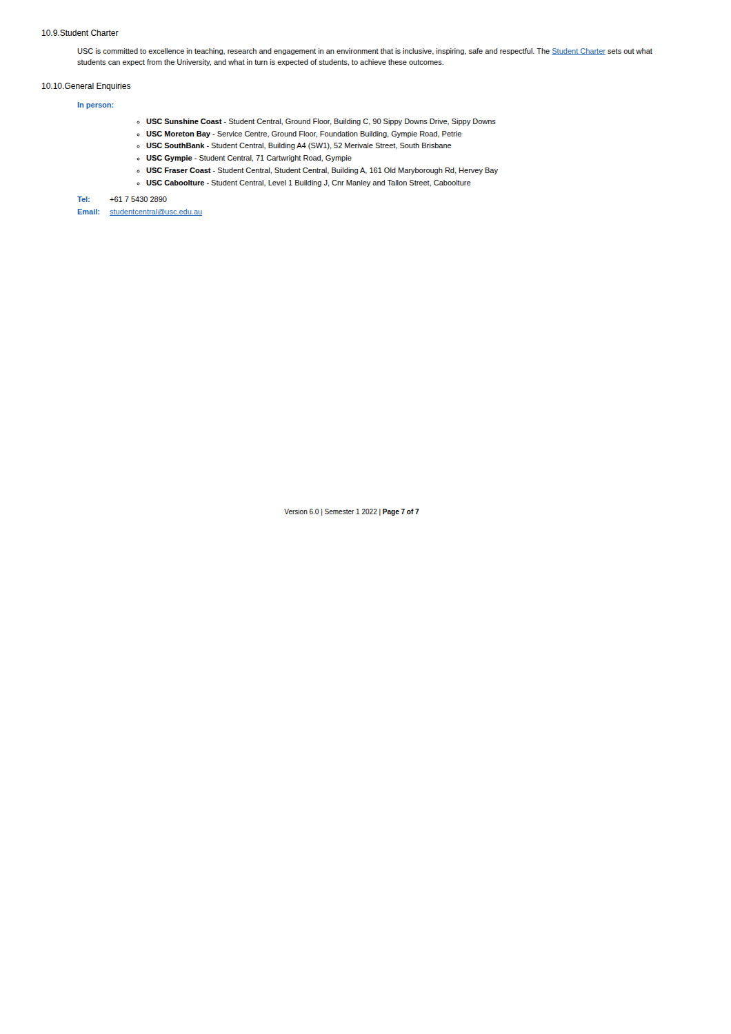10.9. Student Charter
USC is committed to excellence in teaching, research and engagement in an environment that is inclusive, inspiring, safe and respectful. The Student Charter sets out what students can expect from the University, and what in turn is expected of students, to achieve these outcomes.
10.10. General Enquiries
In person:
USC Sunshine Coast - Student Central, Ground Floor, Building C, 90 Sippy Downs Drive, Sippy Downs
USC Moreton Bay - Service Centre, Ground Floor, Foundation Building, Gympie Road, Petrie
USC SouthBank - Student Central, Building A4 (SW1), 52 Merivale Street, South Brisbane
USC Gympie - Student Central, 71 Cartwright Road, Gympie
USC Fraser Coast - Student Central, Student Central, Building A, 161 Old Maryborough Rd, Hervey Bay
USC Caboolture - Student Central, Level 1 Building J, Cnr Manley and Tallon Street, Caboolture
Tel: +61 7 5430 2890
Email: studentcentral@usc.edu.au
Version 6.0 | Semester 1 2022 | Page 7 of 7